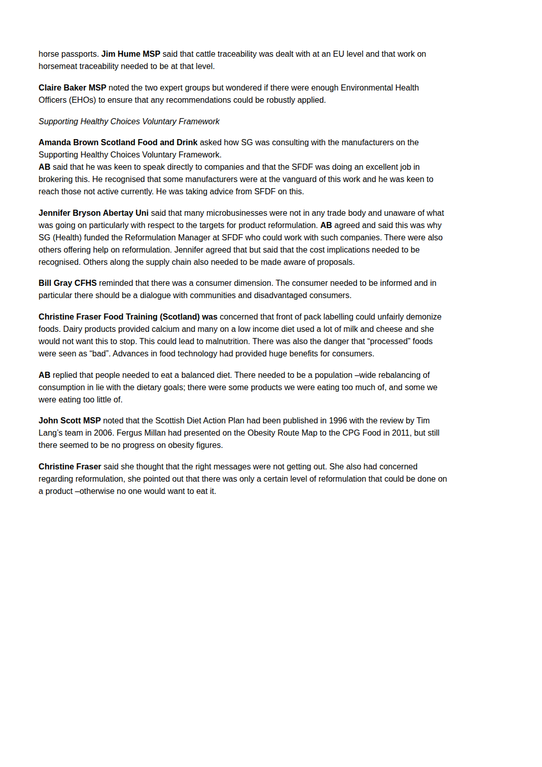horse passports. Jim Hume MSP said that cattle traceability was dealt with at an EU level and that work on horsemeat traceability needed to be at that level.
Claire Baker MSP noted the two expert groups but wondered if there were enough Environmental Health Officers (EHOs) to ensure that any recommendations could be robustly applied.
Supporting Healthy Choices Voluntary Framework
Amanda Brown Scotland Food and Drink asked how SG was consulting with the manufacturers on the Supporting Healthy Choices Voluntary Framework.
AB said that he was keen to speak directly to companies and that the SFDF was doing an excellent job in brokering this. He recognised that some manufacturers were at the vanguard of this work and he was keen to reach those not active currently. He was taking advice from SFDF on this.
Jennifer Bryson Abertay Uni said that many microbusinesses were not in any trade body and unaware of what was going on particularly with respect to the targets for product reformulation. AB agreed and said this was why SG (Health) funded the Reformulation Manager at SFDF who could work with such companies. There were also others offering help on reformulation. Jennifer agreed that but said that the cost implications needed to be recognised. Others along the supply chain also needed to be made aware of proposals.
Bill Gray CFHS reminded that there was a consumer dimension. The consumer needed to be informed and in particular there should be a dialogue with communities and disadvantaged consumers.
Christine Fraser Food Training (Scotland) was concerned that front of pack labelling could unfairly demonize foods. Dairy products provided calcium and many on a low income diet used a lot of milk and cheese and she would not want this to stop. This could lead to malnutrition. There was also the danger that “processed” foods were seen as “bad”. Advances in food technology had provided huge benefits for consumers.
AB replied that people needed to eat a balanced diet. There needed to be a population –wide rebalancing of consumption in lie with the dietary goals; there were some products we were eating too much of, and some we were eating too little of.
John Scott MSP noted that the Scottish Diet Action Plan had been published in 1996 with the review by Tim Lang’s team in 2006. Fergus Millan had presented on the Obesity Route Map to the CPG Food in 2011, but still there seemed to be no progress on obesity figures.
Christine Fraser said she thought that the right messages were not getting out. She also had concerned regarding reformulation, she pointed out that there was only a certain level of reformulation that could be done on a product –otherwise no one would want to eat it.